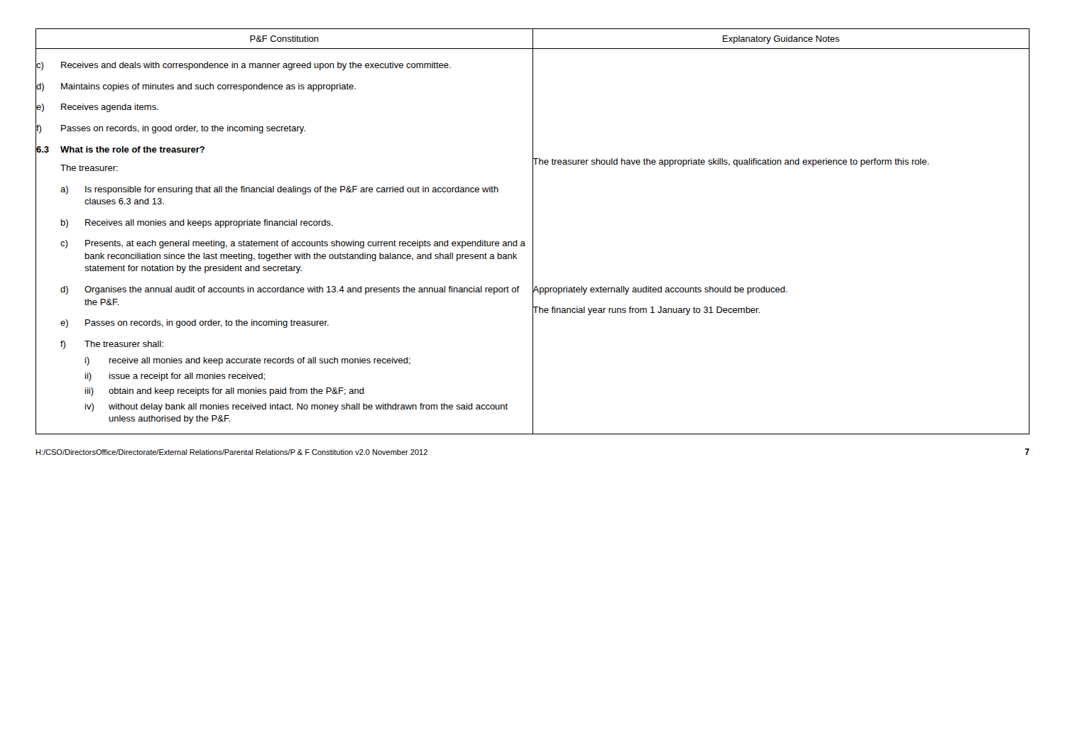| P&F Constitution | Explanatory Guidance Notes |
| --- | --- |
| c) Receives and deals with correspondence in a manner agreed upon by the executive committee. d) Maintains copies of minutes and such correspondence as is appropriate. e) Receives agenda items. f) Passes on records, in good order, to the incoming secretary. 6.3 What is the role of the treasurer? The treasurer: a) Is responsible for ensuring that all the financial dealings of the P&F are carried out in accordance with clauses 6.3 and 13. b) Receives all monies and keeps appropriate financial records. c) Presents, at each general meeting, a statement of accounts showing current receipts and expenditure and a bank reconciliation since the last meeting, together with the outstanding balance, and shall present a bank statement for notation by the president and secretary. d) Organises the annual audit of accounts in accordance with 13.4 and presents the annual financial report of the P&F. e) Passes on records, in good order, to the incoming treasurer. f) The treasurer shall: i) receive all monies and keep accurate records of all such monies received; ii) issue a receipt for all monies received; iii) obtain and keep receipts for all monies paid from the P&F; and iv) without delay bank all monies received intact. No money shall be withdrawn from the said account unless authorised by the P&F. | The treasurer should have the appropriate skills, qualification and experience to perform this role. Appropriately externally audited accounts should be produced. The financial year runs from 1 January to 31 December. |
H:/CSO/DirectorsOffice/Directorate/External Relations/Parental Relations/P & F Constitution v2.0 November 2012 7